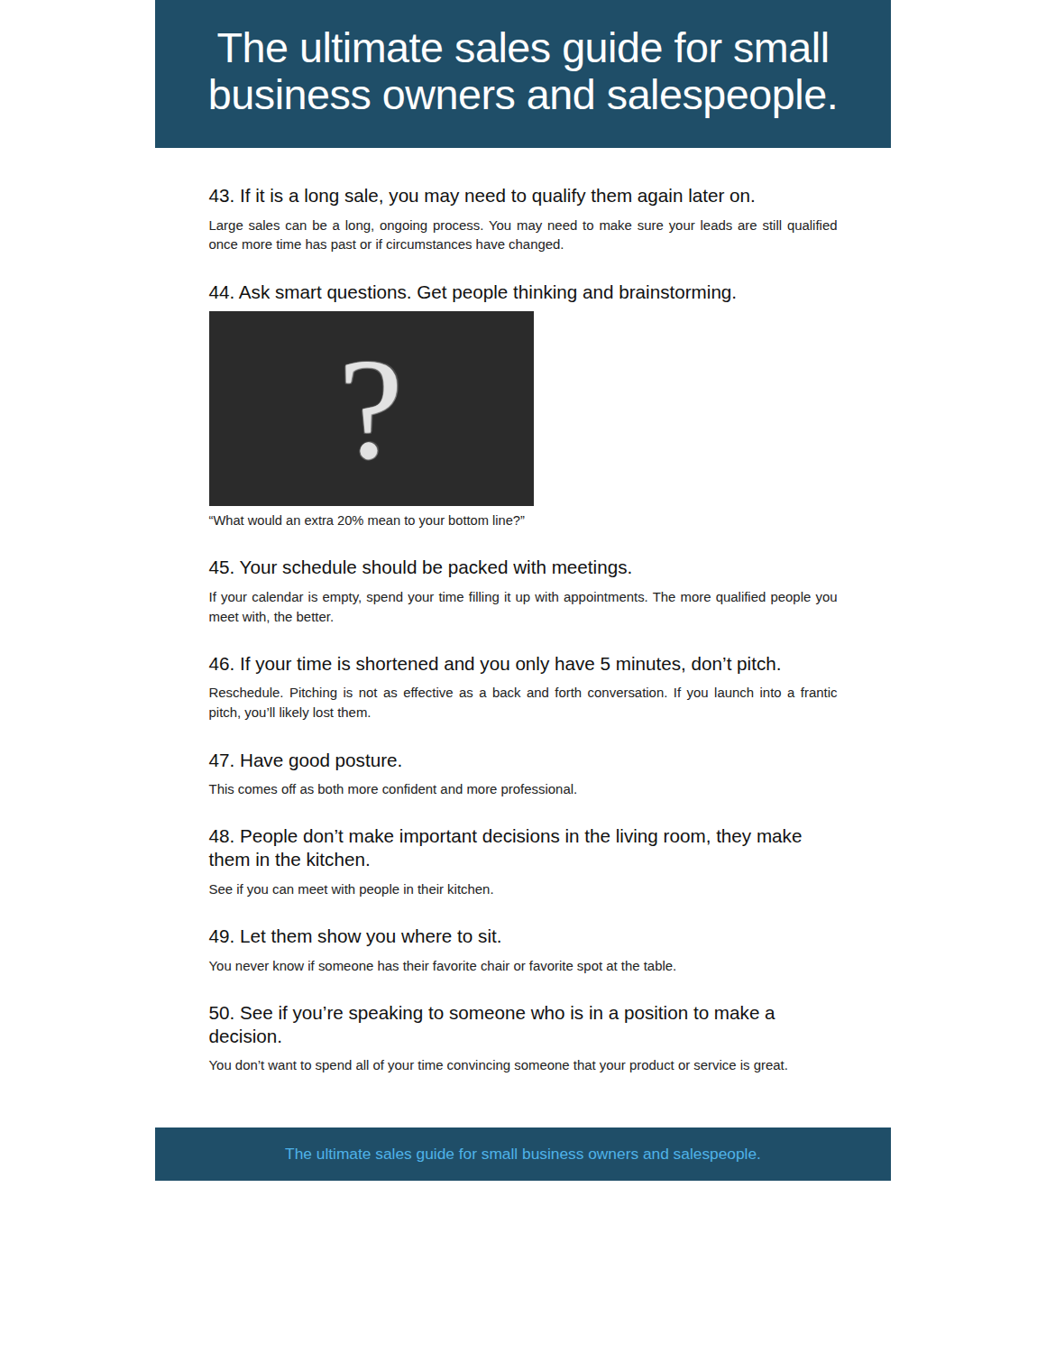The ultimate sales guide for small business owners and salespeople.
43. If it is a long sale, you may need to qualify them again later on.
Large sales can be a long, ongoing process. You may need to make sure your leads are still qualified once more time has past or if circumstances have changed.
44. Ask smart questions. Get people thinking and brainstorming.
?
“What would an extra 20% mean to your bottom line?”
45. Your schedule should be packed with meetings.
If your calendar is empty, spend your time filling it up with appointments. The more qualified people you meet with, the better.
46. If your time is shortened and you only have 5 minutes, don’t pitch.
Reschedule. Pitching is not as effective as a back and forth conversation. If you launch into a frantic pitch, you’ll likely lost them.
47. Have good posture.
This comes off as both more confident and more professional.
48. People don’t make important decisions in the living room, they make them in the kitchen.
See if you can meet with people in their kitchen.
49. Let them show you where to sit.
You never know if someone has their favorite chair or favorite spot at the table.
50. See if you’re speaking to someone who is in a position to make a decision.
You don’t want to spend all of your time convincing someone that your product or service is great.
The ultimate sales guide for small business owners and salespeople.